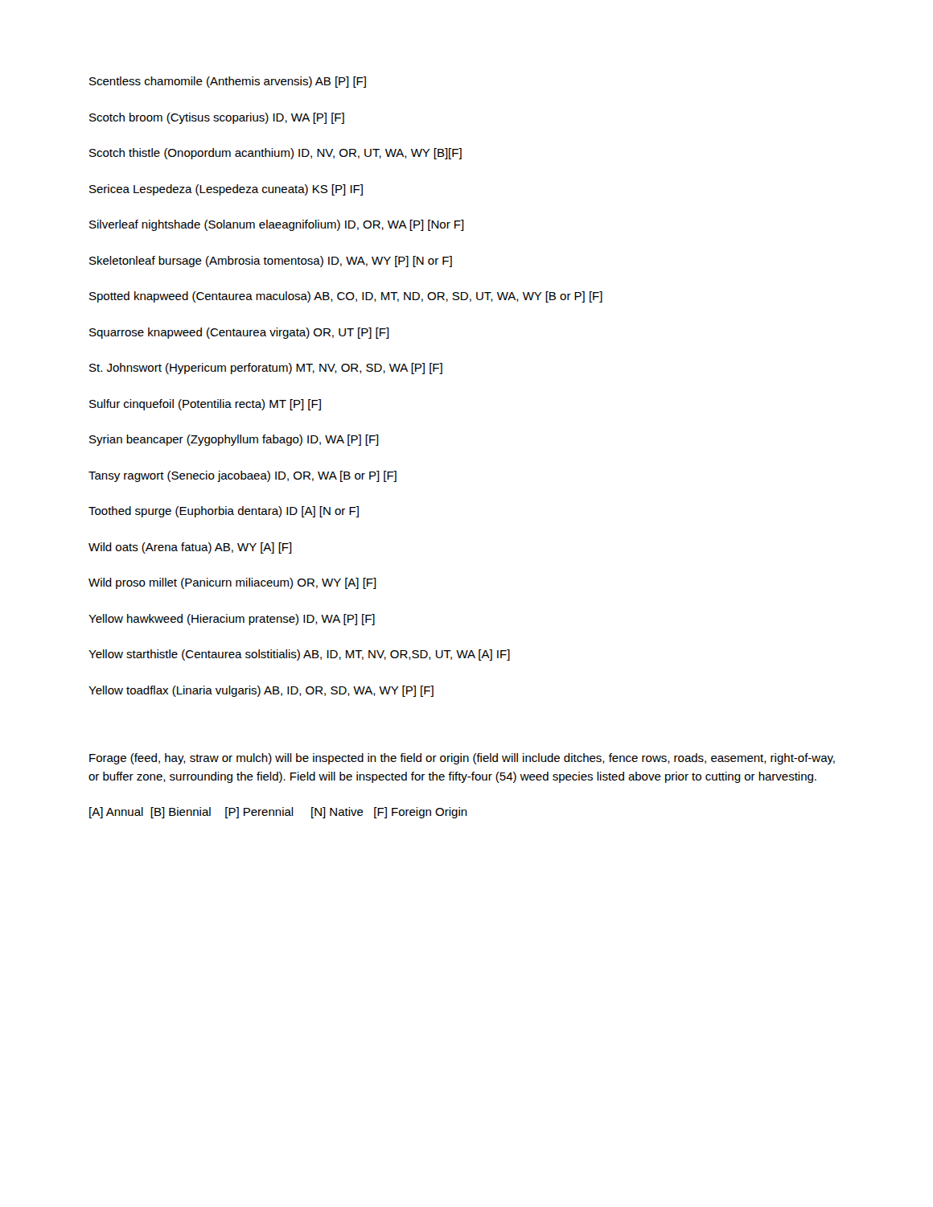Scentless chamomile (Anthemis arvensis) AB [P] [F]
Scotch broom (Cytisus scoparius) ID, WA [P] [F]
Scotch thistle (Onopordum acanthium) ID, NV, OR, UT, WA, WY [B][F]
Sericea Lespedeza (Lespedeza cuneata) KS [P] IF]
Silverleaf nightshade (Solanum elaeagnifolium) ID, OR, WA [P] [Nor F]
Skeletonleaf bursage (Ambrosia tomentosa) ID, WA, WY [P] [N or F]
Spotted knapweed (Centaurea maculosa) AB, CO, ID, MT, ND, OR, SD, UT, WA, WY [B or P] [F]
Squarrose knapweed (Centaurea virgata) OR, UT [P] [F]
St. Johnswort (Hypericum perforatum) MT, NV, OR, SD, WA [P] [F]
Sulfur cinquefoil (Potentilia recta) MT [P] [F]
Syrian beancaper (Zygophyllum fabago) ID, WA [P] [F]
Tansy ragwort (Senecio jacobaea) ID, OR, WA [B or P] [F]
Toothed spurge (Euphorbia dentara) ID [A] [N or F]
Wild oats (Arena fatua) AB, WY [A] [F]
Wild proso millet (Panicurn miliaceum) OR, WY [A] [F]
Yellow hawkweed (Hieracium pratense) ID, WA [P] [F]
Yellow starthistle (Centaurea solstitialis) AB, ID, MT, NV, OR,SD, UT, WA [A] IF]
Yellow toadflax (Linaria vulgaris) AB, ID, OR, SD, WA, WY [P] [F]
Forage (feed, hay, straw or mulch) will be inspected in the field or origin (field will include ditches, fence rows, roads, easement, right-of-way, or buffer zone, surrounding the field). Field will be inspected for the fifty-four (54) weed species listed above prior to cutting or harvesting.
[A] Annual [B] Biennial [P] Perennial [N] Native [F] Foreign Origin